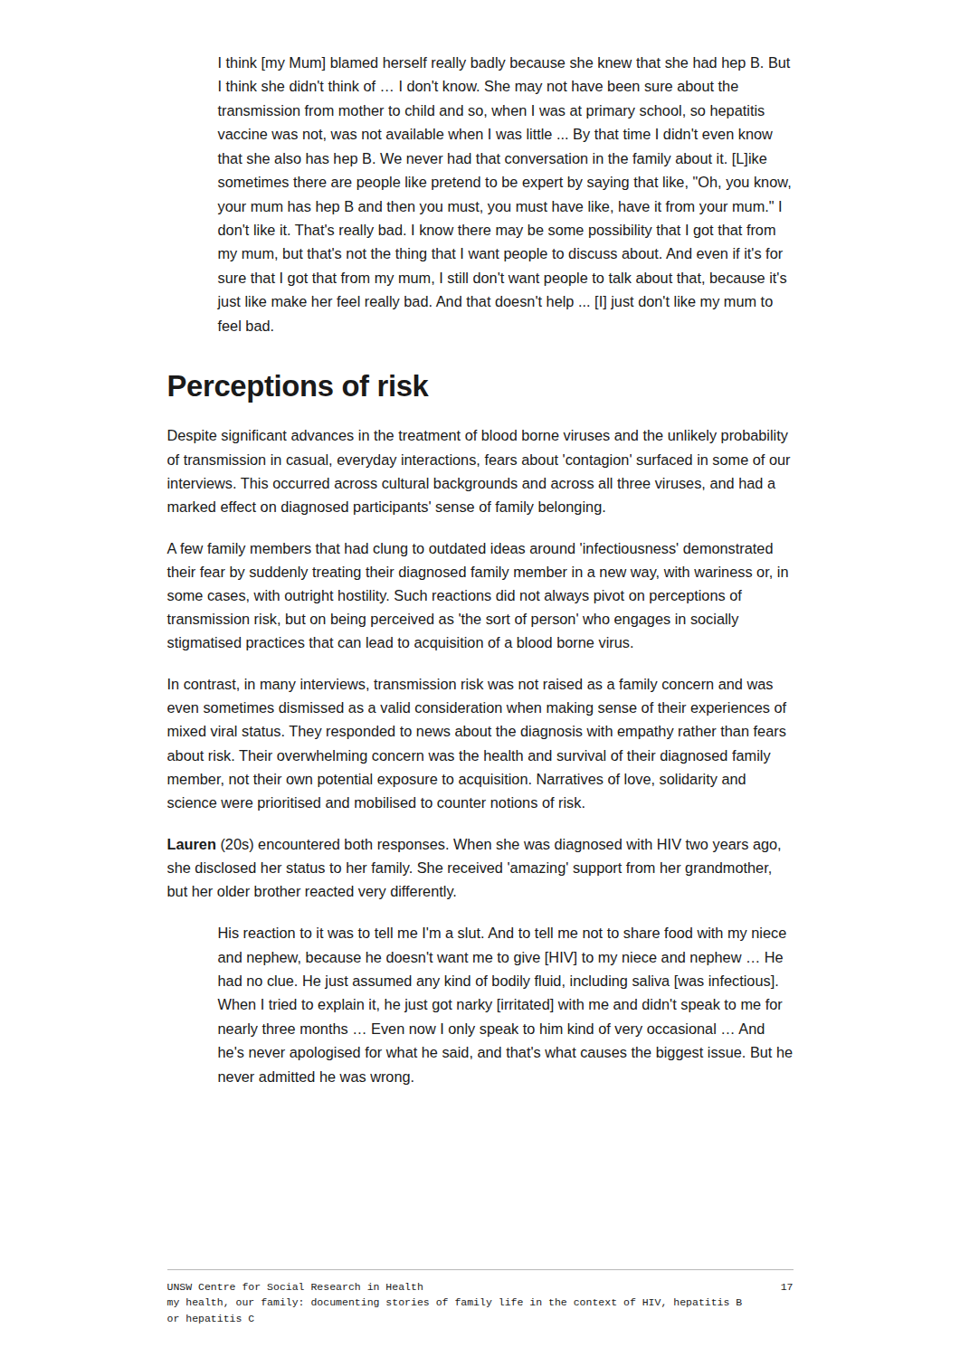I think [my Mum] blamed herself really badly because she knew that she had hep B. But I think she didn't think of … I don't know. She may not have been sure about the transmission from mother to child and so, when I was at primary school, so hepatitis vaccine was not, was not available when I was little ... By that time I didn't even know that she also has hep B. We never had that conversation in the family about it. [L]ike sometimes there are people like pretend to be expert by saying that like, "Oh, you know, your mum has hep B and then you must, you must have like, have it from your mum." I don't like it. That's really bad. I know there may be some possibility that I got that from my mum, but that's not the thing that I want people to discuss about. And even if it's for sure that I got that from my mum, I still don't want people to talk about that, because it's just like make her feel really bad. And that doesn't help ... [I] just don't like my mum to feel bad.
Perceptions of risk
Despite significant advances in the treatment of blood borne viruses and the unlikely probability of transmission in casual, everyday interactions, fears about 'contagion' surfaced in some of our interviews. This occurred across cultural backgrounds and across all three viruses, and had a marked effect on diagnosed participants' sense of family belonging.
A few family members that had clung to outdated ideas around 'infectiousness' demonstrated their fear by suddenly treating their diagnosed family member in a new way, with wariness or, in some cases, with outright hostility. Such reactions did not always pivot on perceptions of transmission risk, but on being perceived as 'the sort of person' who engages in socially stigmatised practices that can lead to acquisition of a blood borne virus.
In contrast, in many interviews, transmission risk was not raised as a family concern and was even sometimes dismissed as a valid consideration when making sense of their experiences of mixed viral status. They responded to news about the diagnosis with empathy rather than fears about risk. Their overwhelming concern was the health and survival of their diagnosed family member, not their own potential exposure to acquisition. Narratives of love, solidarity and science were prioritised and mobilised to counter notions of risk.
Lauren (20s) encountered both responses. When she was diagnosed with HIV two years ago, she disclosed her status to her family. She received 'amazing' support from her grandmother, but her older brother reacted very differently.
His reaction to it was to tell me I'm a slut. And to tell me not to share food with my niece and nephew, because he doesn't want me to give [HIV] to my niece and nephew … He had no clue. He just assumed any kind of bodily fluid, including saliva [was infectious]. When I tried to explain it, he just got narky [irritated] with me and didn't speak to me for nearly three months … Even now I only speak to him kind of very occasional … And he's never apologised for what he said, and that's what causes the biggest issue. But he never admitted he was wrong.
UNSW Centre for Social Research in Health my health, our family: documenting stories of family life in the context of HIV, hepatitis B or hepatitis C
17